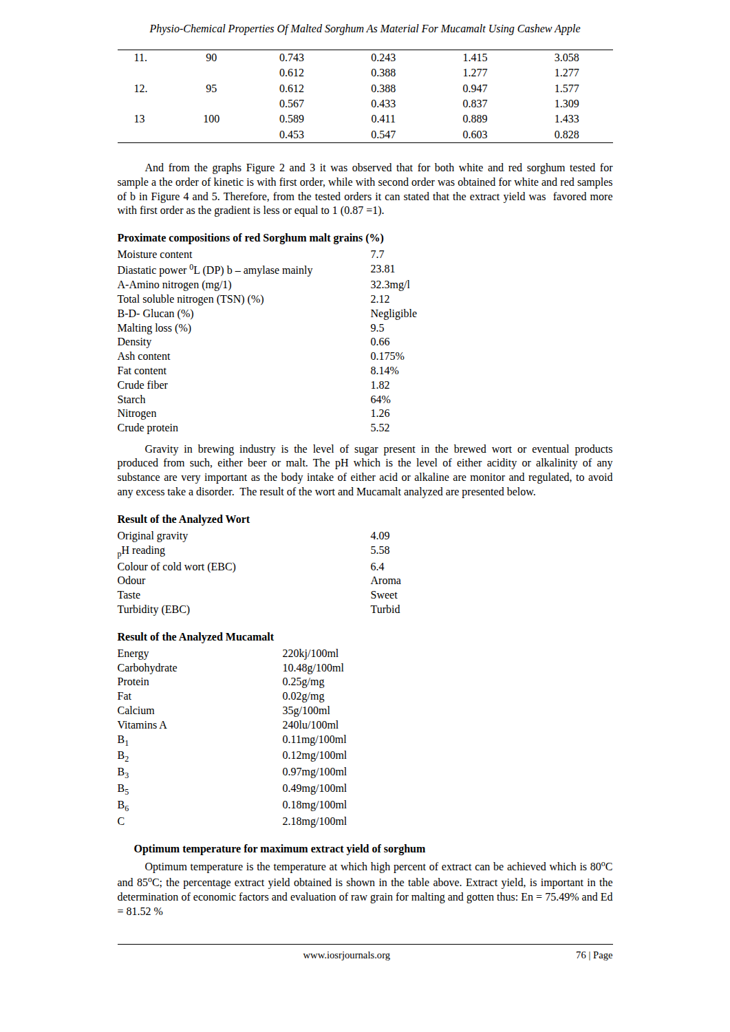Physio-Chemical Properties Of Malted Sorghum As Material For Mucamalt Using Cashew Apple
| 11. | 90 | 0.743 | 0.243 | 1.415 | 3.058 |
| | | 0.612 | 0.388 | 1.277 | 1.277 |
| 12. | 95 | 0.612 | 0.388 | 0.947 | 1.577 |
| | | 0.567 | 0.433 | 0.837 | 1.309 |
| 13 | 100 | 0.589 | 0.411 | 0.889 | 1.433 |
| | | 0.453 | 0.547 | 0.603 | 0.828 |
And from the graphs Figure 2 and 3 it was observed that for both white and red sorghum tested for sample a the order of kinetic is with first order, while with second order was obtained for white and red samples of b in Figure 4 and 5. Therefore, from the tested orders it can stated that the extract yield was favored more with first order as the gradient is less or equal to 1 (0.87 =1).
Proximate compositions of red Sorghum malt grains (%)
| Moisture content | 7.7 |
| Diastatic power 0 L (DP) b – amylase mainly | 23.81 |
| A-Amino nitrogen (mg/1) | 32.3mg/l |
| Total soluble nitrogen (TSN) (%) | 2.12 |
| B-D- Glucan (%) | Negligible |
| Malting loss (%) | 9.5 |
| Density | 0.66 |
| Ash content | 0.175% |
| Fat content | 8.14% |
| Crude fiber | 1.82 |
| Starch | 64% |
| Nitrogen | 1.26 |
| Crude protein | 5.52 |
Gravity in brewing industry is the level of sugar present in the brewed wort or eventual products produced from such, either beer or malt. The pH which is the level of either acidity or alkalinity of any substance are very important as the body intake of either acid or alkaline are monitor and regulated, to avoid any excess take a disorder. The result of the wort and Mucamalt analyzed are presented below.
Result of the Analyzed Wort
| Original gravity | 4.09 |
| p H reading | 5.58 |
| Colour of cold wort (EBC) | 6.4 |
| Odour | Aroma |
| Taste | Sweet |
| Turbidity (EBC) | Turbid |
Result of the Analyzed Mucamalt
| Energy | 220kj/100ml |
| Carbohydrate | 10.48g/100ml |
| Protein | 0.25g/mg |
| Fat | 0.02g/mg |
| Calcium | 35g/100ml |
| Vitamins A | 240lu/100ml |
| B 1 | 0.11mg/100ml |
| B 2 | 0.12mg/100ml |
| B 3 | 0.97mg/100ml |
| B 5 | 0.49mg/100ml |
| B 6 | 0.18mg/100ml |
| C | 2.18mg/100ml |
Optimum temperature for maximum extract yield of sorghum
Optimum temperature is the temperature at which high percent of extract can be achieved which is 80oC and 85oC; the percentage extract yield obtained is shown in the table above. Extract yield, is important in the determination of economic factors and evaluation of raw grain for malting and gotten thus: En = 75.49% and Ed = 81.52 %
www.iosrjournals.org
76 | Page